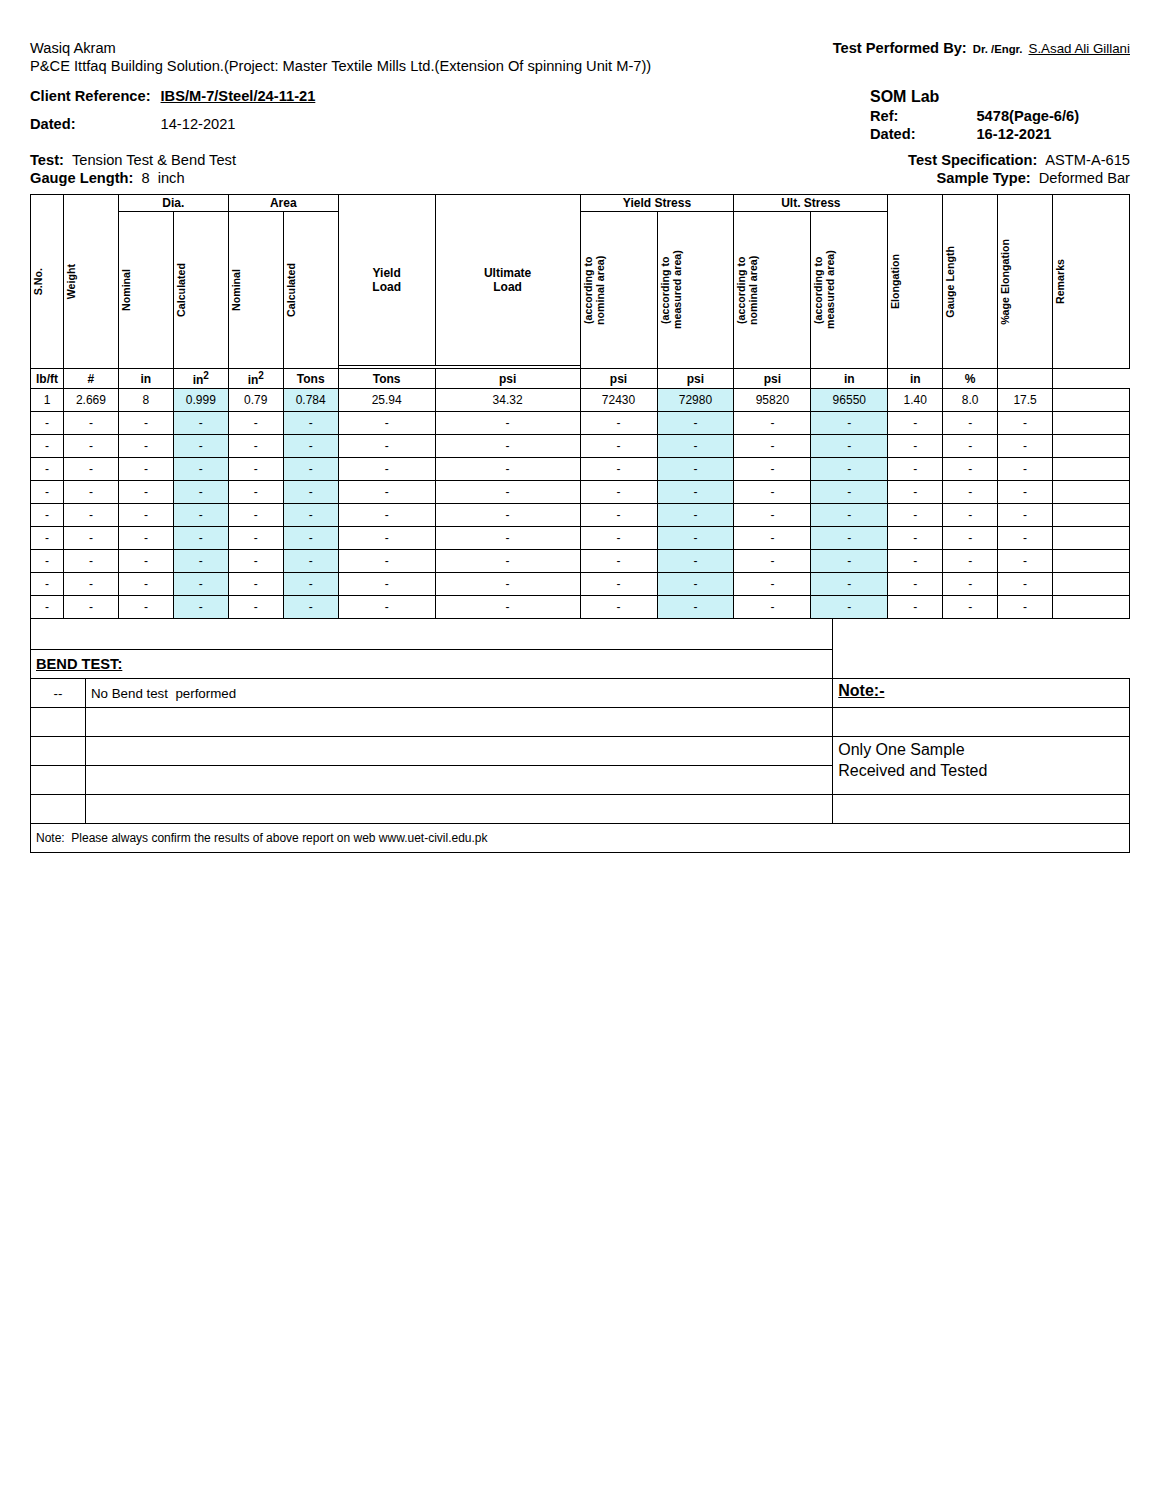Wasiq Akram
Test Performed By: Dr. /Engr. S.Asad Ali Gillani
P&CE Ittfaq Building Solution.(Project: Master Textile Mills Ltd.(Extension Of spinning Unit M-7))
Client Reference:
IBS/M-7/Steel/24-11-21
Dated:
14-12-2021
SOM Lab
Ref:
5478(Page-6/6)
Dated:
16-12-2021
Test: Tension Test & Bend Test
Test Specification: ASTM-A-615
Gauge Length: 8 inch
Sample Type: Deformed Bar
| S.No. | Weight | Dia. | Area | Yield Load | Ultimate Load | Yield Stress | Ult. Stress | Elongation | Gauge Length | %age Elongation | Remarks |
| --- | --- | --- | --- | --- | --- | --- | --- | --- | --- | --- | --- |
| Nominal | Calculated | Nominal | Calculated | (according to nominal area) | (according to measured area) | (according to nominal area) | (according to measured area) |
| lb/ft | # | in | in 2 | in 2 | Tons | Tons | psi | psi | psi | psi | in | in | % | |
| 1 | 2.669 | 8 | 0.999 | 0.79 | 0.784 | 25.94 | 34.32 | 72430 | 72980 | 95820 | 96550 | 1.40 | 8.0 | 17.5 | |
| - | - | - | - | - | - | - | - | - | - | - | - | - | - | - | |
| - | - | - | - | - | - | - | - | - | - | - | - | - | - | - | |
| - | - | - | - | - | - | - | - | - | - | - | - | - | - | - | |
| - | - | - | - | - | - | - | - | - | - | - | - | - | - | - | |
| - | - | - | - | - | - | - | - | - | - | - | - | - | - | - | |
| - | - | - | - | - | - | - | - | - | - | - | - | - | - | - | |
| - | - | - | - | - | - | - | - | - | - | - | - | - | - | - | |
| - | - | - | - | - | - | - | - | - | - | - | - | - | - | - | |
| - | - | - | - | - | - | - | - | - | - | - | - | - | - | - | |
| BEND TEST: |
| -- | No Bend test performed | Note:- |
| | | Only One Sample Received and Tested |
| Note: Please always confirm the results of above report on web www.uet-civil.edu.pk |